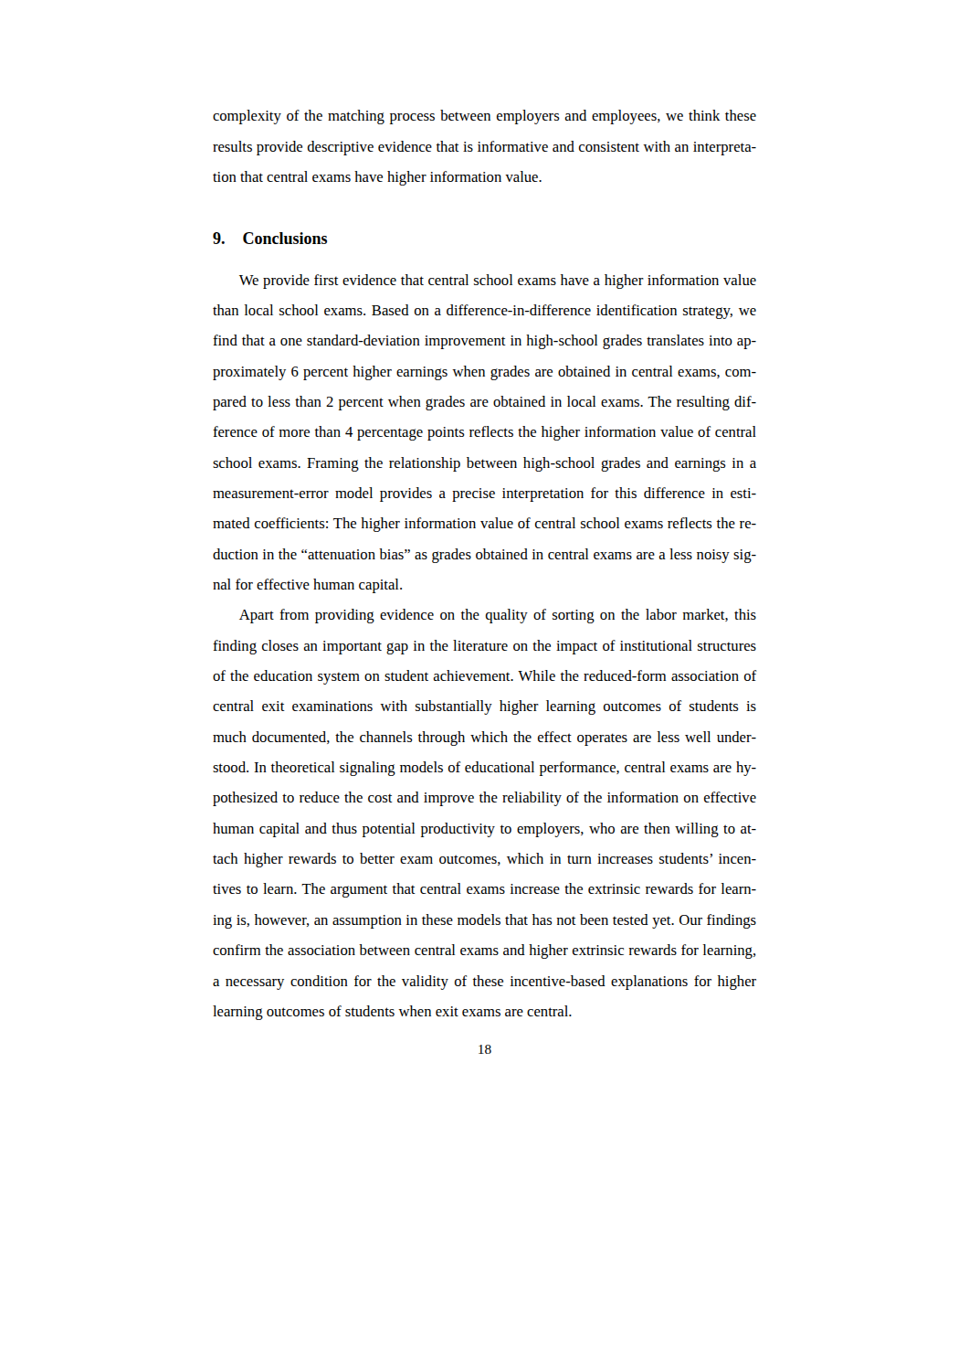complexity of the matching process between employers and employees, we think these results provide descriptive evidence that is informative and consistent with an interpretation that central exams have higher information value.
9. Conclusions
We provide first evidence that central school exams have a higher information value than local school exams. Based on a difference-in-difference identification strategy, we find that a one standard-deviation improvement in high-school grades translates into approximately 6 percent higher earnings when grades are obtained in central exams, compared to less than 2 percent when grades are obtained in local exams. The resulting difference of more than 4 percentage points reflects the higher information value of central school exams. Framing the relationship between high-school grades and earnings in a measurement-error model provides a precise interpretation for this difference in estimated coefficients: The higher information value of central school exams reflects the reduction in the “attenuation bias” as grades obtained in central exams are a less noisy signal for effective human capital.
Apart from providing evidence on the quality of sorting on the labor market, this finding closes an important gap in the literature on the impact of institutional structures of the education system on student achievement. While the reduced-form association of central exit examinations with substantially higher learning outcomes of students is much documented, the channels through which the effect operates are less well understood. In theoretical signaling models of educational performance, central exams are hypothesized to reduce the cost and improve the reliability of the information on effective human capital and thus potential productivity to employers, who are then willing to attach higher rewards to better exam outcomes, which in turn increases students’ incentives to learn. The argument that central exams increase the extrinsic rewards for learning is, however, an assumption in these models that has not been tested yet. Our findings confirm the association between central exams and higher extrinsic rewards for learning, a necessary condition for the validity of these incentive-based explanations for higher learning outcomes of students when exit exams are central.
18